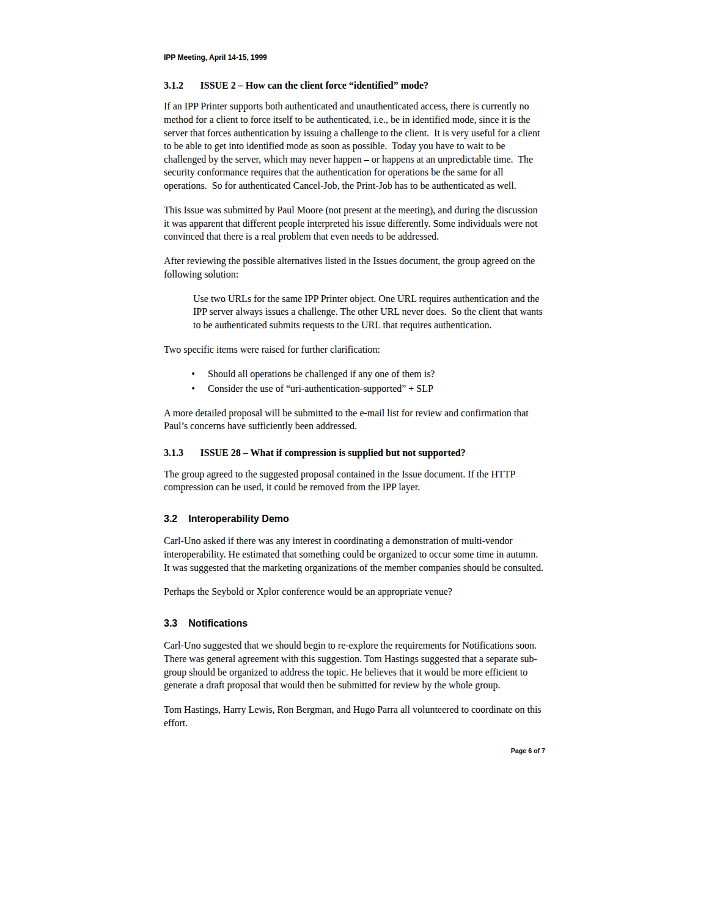IPP Meeting, April 14-15, 1999
3.1.2 ISSUE 2 – How can the client force “identified” mode?
If an IPP Printer supports both authenticated and unauthenticated access, there is currently no method for a client to force itself to be authenticated, i.e., be in identified mode, since it is the server that forces authentication by issuing a challenge to the client. It is very useful for a client to be able to get into identified mode as soon as possible. Today you have to wait to be challenged by the server, which may never happen – or happens at an unpredictable time. The security conformance requires that the authentication for operations be the same for all operations. So for authenticated Cancel-Job, the Print-Job has to be authenticated as well.
This Issue was submitted by Paul Moore (not present at the meeting), and during the discussion it was apparent that different people interpreted his issue differently. Some individuals were not convinced that there is a real problem that even needs to be addressed.
After reviewing the possible alternatives listed in the Issues document, the group agreed on the following solution:
Use two URLs for the same IPP Printer object. One URL requires authentication and the IPP server always issues a challenge. The other URL never does. So the client that wants to be authenticated submits requests to the URL that requires authentication.
Two specific items were raised for further clarification:
Should all operations be challenged if any one of them is?
Consider the use of “uri-authentication-supported” + SLP
A more detailed proposal will be submitted to the e-mail list for review and confirmation that Paul’s concerns have sufficiently been addressed.
3.1.3 ISSUE 28 – What if compression is supplied but not supported?
The group agreed to the suggested proposal contained in the Issue document. If the HTTP compression can be used, it could be removed from the IPP layer.
3.2 Interoperability Demo
Carl-Uno asked if there was any interest in coordinating a demonstration of multi-vendor interoperability. He estimated that something could be organized to occur some time in autumn. It was suggested that the marketing organizations of the member companies should be consulted.
Perhaps the Seybold or Xplor conference would be an appropriate venue?
3.3 Notifications
Carl-Uno suggested that we should begin to re-explore the requirements for Notifications soon. There was general agreement with this suggestion. Tom Hastings suggested that a separate sub-group should be organized to address the topic. He believes that it would be more efficient to generate a draft proposal that would then be submitted for review by the whole group.
Tom Hastings, Harry Lewis, Ron Bergman, and Hugo Parra all volunteered to coordinate on this effort.
Page 6 of 7